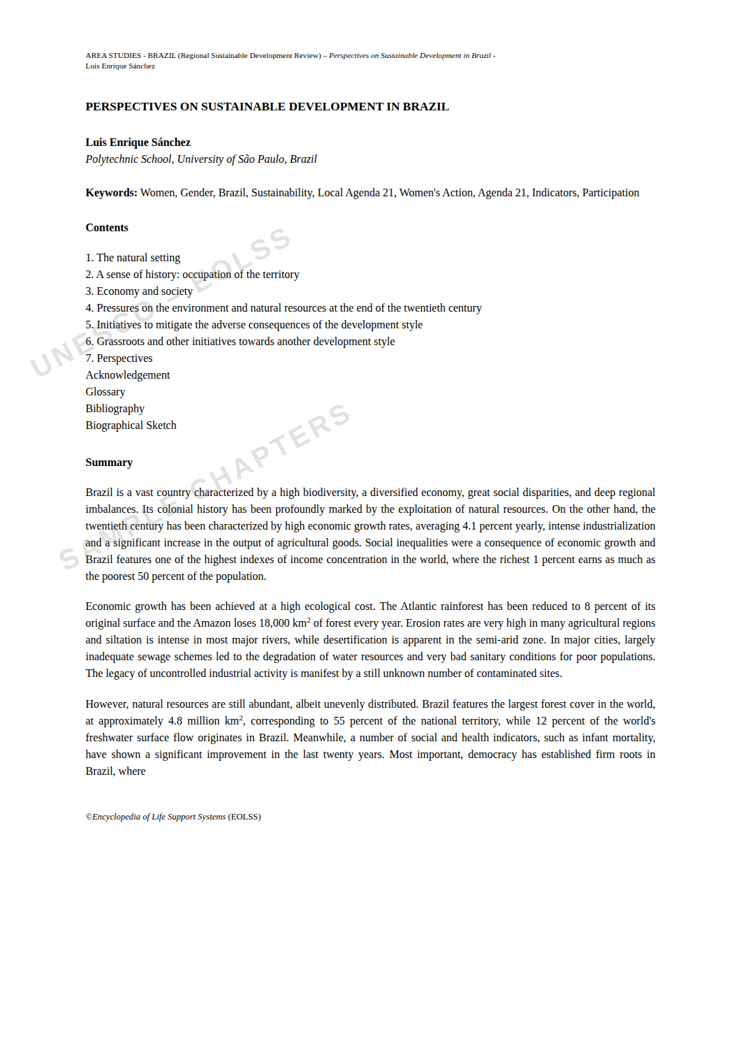UNESCO – EOLSS
SAMPLE CHAPTERS
AREA STUDIES - BRAZIL (Regional Sustainable Development Review) – Perspectives on Sustainable Development in Brazil -
Luis Enrique Sánchez
PERSPECTIVES ON SUSTAINABLE DEVELOPMENT IN BRAZIL
Luis Enrique Sánchez
Polytechnic School, University of São Paulo, Brazil
Keywords: Women, Gender, Brazil, Sustainability, Local Agenda 21, Women's Action, Agenda 21, Indicators, Participation
Contents
1. The natural setting
2. A sense of history: occupation of the territory
3. Economy and society
4. Pressures on the environment and natural resources at the end of the twentieth century
5. Initiatives to mitigate the adverse consequences of the development style
6. Grassroots and other initiatives towards another development style
7. Perspectives
Acknowledgement
Glossary
Bibliography
Biographical Sketch
Summary
Brazil is a vast country characterized by a high biodiversity, a diversified economy, great social disparities, and deep regional imbalances. Its colonial history has been profoundly marked by the exploitation of natural resources. On the other hand, the twentieth century has been characterized by high economic growth rates, averaging 4.1 percent yearly, intense industrialization and a significant increase in the output of agricultural goods. Social inequalities were a consequence of economic growth and Brazil features one of the highest indexes of income concentration in the world, where the richest 1 percent earns as much as the poorest 50 percent of the population.
Economic growth has been achieved at a high ecological cost. The Atlantic rainforest has been reduced to 8 percent of its original surface and the Amazon loses 18,000 km2 of forest every year. Erosion rates are very high in many agricultural regions and siltation is intense in most major rivers, while desertification is apparent in the semi-arid zone. In major cities, largely inadequate sewage schemes led to the degradation of water resources and very bad sanitary conditions for poor populations. The legacy of uncontrolled industrial activity is manifest by a still unknown number of contaminated sites.
However, natural resources are still abundant, albeit unevenly distributed. Brazil features the largest forest cover in the world, at approximately 4.8 million km2, corresponding to 55 percent of the national territory, while 12 percent of the world's freshwater surface flow originates in Brazil. Meanwhile, a number of social and health indicators, such as infant mortality, have shown a significant improvement in the last twenty years. Most important, democracy has established firm roots in Brazil, where
©Encyclopedia of Life Support Systems (EOLSS)